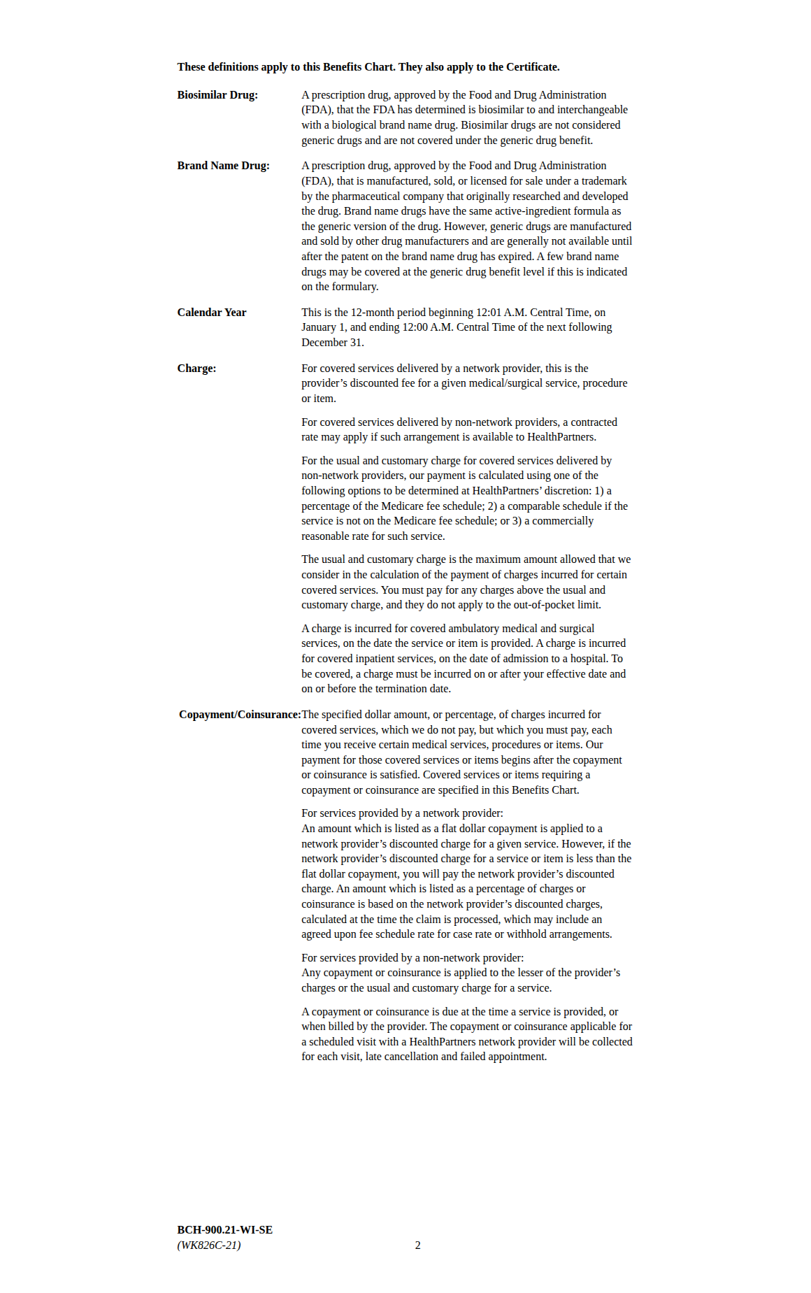These definitions apply to this Benefits Chart. They also apply to the Certificate.
| Biosimilar Drug: | A prescription drug, approved by the Food and Drug Administration (FDA), that the FDA has determined is biosimilar to and interchangeable with a biological brand name drug. Biosimilar drugs are not considered generic drugs and are not covered under the generic drug benefit. |
| Brand Name Drug: | A prescription drug, approved by the Food and Drug Administration (FDA), that is manufactured, sold, or licensed for sale under a trademark by the pharmaceutical company that originally researched and developed the drug. Brand name drugs have the same active-ingredient formula as the generic version of the drug. However, generic drugs are manufactured and sold by other drug manufacturers and are generally not available until after the patent on the brand name drug has expired. A few brand name drugs may be covered at the generic drug benefit level if this is indicated on the formulary. |
| Calendar Year | This is the 12-month period beginning 12:01 A.M. Central Time, on January 1, and ending 12:00 A.M. Central Time of the next following December 31. |
| Charge: | For covered services delivered by a network provider, this is the provider’s discounted fee for a given medical/surgical service, procedure or item. For covered services delivered by non-network providers, a contracted rate may apply if such arrangement is available to HealthPartners. For the usual and customary charge for covered services delivered by non-network providers, our payment is calculated using one of the following options to be determined at HealthPartners’ discretion: 1) a percentage of the Medicare fee schedule; 2) a comparable schedule if the service is not on the Medicare fee schedule; or 3) a commercially reasonable rate for such service. The usual and customary charge is the maximum amount allowed that we consider in the calculation of the payment of charges incurred for certain covered services. You must pay for any charges above the usual and customary charge, and they do not apply to the out-of-pocket limit. A charge is incurred for covered ambulatory medical and surgical services, on the date the service or item is provided. A charge is incurred for covered inpatient services, on the date of admission to a hospital. To be covered, a charge must be incurred on or after your effective date and on or before the termination date. |
| Copayment/Coinsurance: | The specified dollar amount, or percentage, of charges incurred for covered services, which we do not pay, but which you must pay, each time you receive certain medical services, procedures or items. Our payment for those covered services or items begins after the copayment or coinsurance is satisfied. Covered services or items requiring a copayment or coinsurance are specified in this Benefits Chart. For services provided by a network provider: An amount which is listed as a flat dollar copayment is applied to a network provider’s discounted charge for a given service. However, if the network provider’s discounted charge for a service or item is less than the flat dollar copayment, you will pay the network provider’s discounted charge. An amount which is listed as a percentage of charges or coinsurance is based on the network provider’s discounted charges, calculated at the time the claim is processed, which may include an agreed upon fee schedule rate for case rate or withhold arrangements. For services provided by a non-network provider: Any copayment or coinsurance is applied to the lesser of the provider’s charges or the usual and customary charge for a service. A copayment or coinsurance is due at the time a service is provided, or when billed by the provider. The copayment or coinsurance applicable for a scheduled visit with a HealthPartners network provider will be collected for each visit, late cancellation and failed appointment. |
BCH-900.21-WI-SE
(WK826C-21)
2